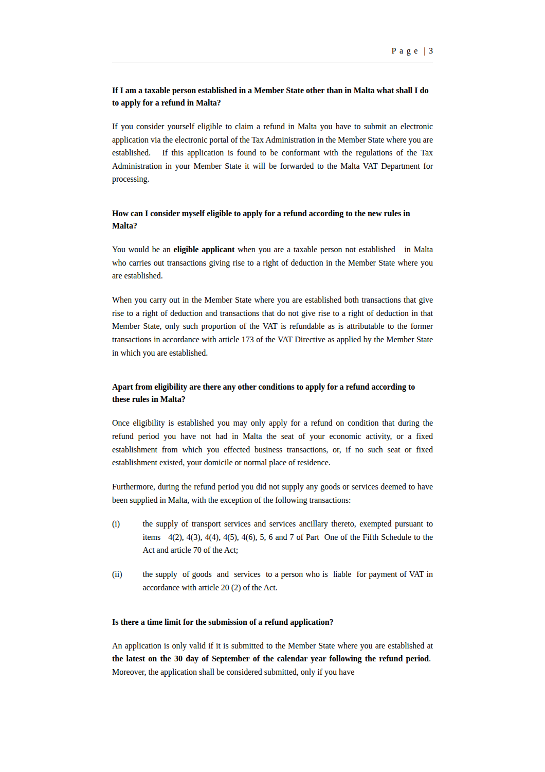P a g e | 3
If I am a taxable person established in a Member State other than in Malta what shall I do to apply for a refund in Malta?
If you consider yourself eligible to claim a refund in Malta you have to submit an electronic application via the electronic portal of the Tax Administration in the Member State where you are established. If this application is found to be conformant with the regulations of the Tax Administration in your Member State it will be forwarded to the Malta VAT Department for processing.
How can I consider myself eligible to apply for a refund according to the new rules in Malta?
You would be an eligible applicant when you are a taxable person not established in Malta who carries out transactions giving rise to a right of deduction in the Member State where you are established.
When you carry out in the Member State where you are established both transactions that give rise to a right of deduction and transactions that do not give rise to a right of deduction in that Member State, only such proportion of the VAT is refundable as is attributable to the former transactions in accordance with article 173 of the VAT Directive as applied by the Member State in which you are established.
Apart from eligibility are there any other conditions to apply for a refund according to these rules in Malta?
Once eligibility is established you may only apply for a refund on condition that during the refund period you have not had in Malta the seat of your economic activity, or a fixed establishment from which you effected business transactions, or, if no such seat or fixed establishment existed, your domicile or normal place of residence.
Furthermore, during the refund period you did not supply any goods or services deemed to have been supplied in Malta, with the exception of the following transactions:
(i)
the supply of transport services and services ancillary thereto, exempted pursuant to items 4(2), 4(3), 4(4), 4(5), 4(6), 5, 6 and 7 of Part One of the Fifth Schedule to the Act and article 70 of the Act;
(ii)
the supply of goods and services to a person who is liable for payment of VAT in accordance with article 20 (2) of the Act.
Is there a time limit for the submission of a refund application?
An application is only valid if it is submitted to the Member State where you are established at the latest on the 30 day of September of the calendar year following the refund period. Moreover, the application shall be considered submitted, only if you have